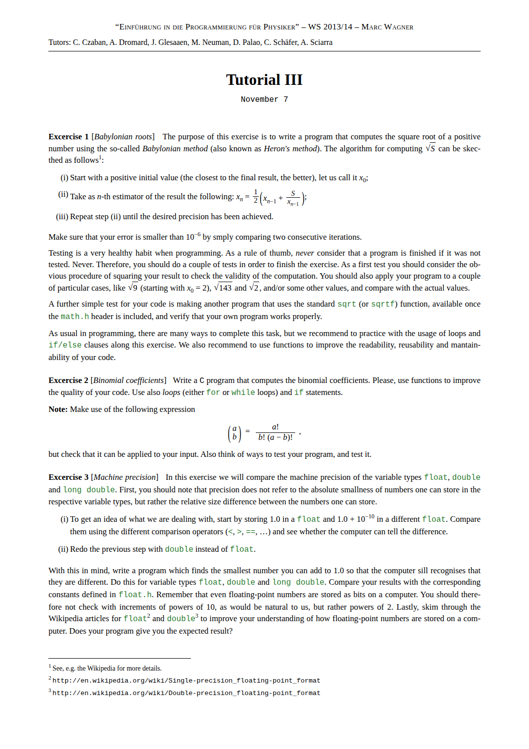“Einführung in die Programmierung für Physiker” – WS 2013/14 – Marc Wagner
Tutors: C. Czaban, A. Dromard, J. Glesaaen, M. Neuman, D. Palao, C. Schäfer, A. Sciarra
Tutorial III
November 7
Excercise 1 [Babylonian roots] The purpose of this exercise is to write a program that computes the square root of a positive number using the so-called Babylonian method (also known as Heron's method). The algorithm for computing S can be skecthed as follows1:
(i) Start with a positive initial value (the closest to the final result, the better), let us call it x0;
(ii) Take as n-th estimator of the result the following: xn = 12 xn−1 + Sxn−1;
(iii) Repeat step (ii) until the desired precision has been achieved.
Make sure that your error is smaller than 10−6 by smply comparing two consecutive iterations.
Testing is a very healthy habit when programming. As a rule of thumb, never consider that a program is finished if it was not tested. Never. Therefore, you should do a couple of tests in order to finish the exercise. As a first test you should consider the obvious procedure of squaring your result to check the validity of the computation. You should also apply your program to a couple of particular cases, like 9 (starting with x0 = 2), 143 and 2, and/or some other values, and compare with the actual values.
A further simple test for your code is making another program that uses the standard sqrt (or sqrtf) function, available once the math.h header is included, and verify that your own program works properly.
As usual in programming, there are many ways to complete this task, but we recommend to practice with the usage of loops and if/else clauses along this exercise. We also recommend to use functions to improve the readability, reusability and mantainability of your code.
Excercise 2 [Binomial coefficients] Write a C program that computes the binomial coefficients. Please, use functions to improve the quality of your code. Use also loops (either for or while loops) and if statements.
Note: Make use of the following expression
ab = a!b! (a − b)! ,
but check that it can be applied to your input. Also think of ways to test your program, and test it.
Excercise 3 [Machine precision] In this exercise we will compare the machine precision of the variable types float, double and long double. First, you should note that precision does not refer to the absolute smallness of numbers one can store in the respective variable types, but rather the relative size difference between the numbers one can store.
(i) To get an idea of what we are dealing with, start by storing 1.0 in a float and 1.0 + 10−10 in a different float. Compare them using the different comparison operators (<, >, ==, …) and see whether the computer can tell the difference.
(ii) Redo the previous step with double instead of float.
With this in mind, write a program which finds the smallest number you can add to 1.0 so that the computer sill recognises that they are different. Do this for variable types float, double and long double. Compare your results with the corresponding constants defined in float.h. Remember that even floating-point numbers are stored as bits on a computer. You should therefore not check with increments of powers of 10, as would be natural to us, but rather powers of 2. Lastly, skim through the Wikipedia articles for float2 and double3 to improve your understanding of how floating-point numbers are stored on a computer. Does your program give you the expected result?
1 See, e.g. the Wikipedia for more details.
2 http://en.wikipedia.org/wiki/Single-precision_floating-point_format
3 http://en.wikipedia.org/wiki/Double-precision_floating-point_format